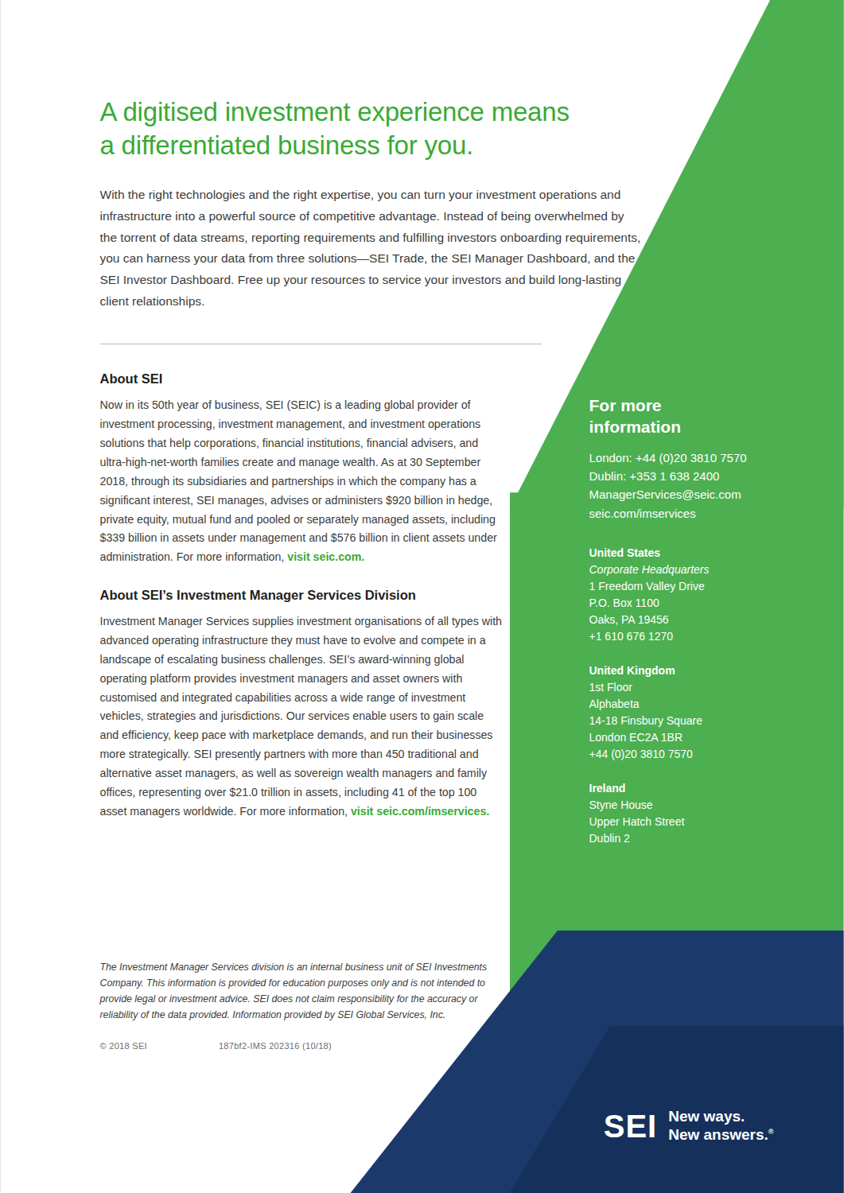A digitised investment experience means
a differentiated business for you.
With the right technologies and the right expertise, you can turn your investment operations and infrastructure into a powerful source of competitive advantage. Instead of being overwhelmed by the torrent of data streams, reporting requirements and fulfilling investors onboarding requirements, you can harness your data from three solutions—SEI Trade, the SEI Manager Dashboard, and the SEI Investor Dashboard. Free up your resources to service your investors and build long-lasting client relationships.
About SEI
Now in its 50th year of business, SEI (SEIC) is a leading global provider of investment processing, investment management, and investment operations solutions that help corporations, financial institutions, financial advisers, and ultra-high-net-worth families create and manage wealth. As at 30 September 2018, through its subsidiaries and partnerships in which the company has a significant interest, SEI manages, advises or administers $920 billion in hedge, private equity, mutual fund and pooled or separately managed assets, including $339 billion in assets under management and $576 billion in client assets under administration. For more information, visit seic.com.
About SEI’s Investment Manager Services Division
Investment Manager Services supplies investment organisations of all types with advanced operating infrastructure they must have to evolve and compete in a landscape of escalating business challenges. SEI’s award-winning global operating platform provides investment managers and asset owners with customised and integrated capabilities across a wide range of investment vehicles, strategies and jurisdictions. Our services enable users to gain scale and efficiency, keep pace with marketplace demands, and run their businesses more strategically. SEI presently partners with more than 450 traditional and alternative asset managers, as well as sovereign wealth managers and family offices, representing over $21.0 trillion in assets, including 41 of the top 100 asset managers worldwide. For more information, visit seic.com/imservices.
For more
information
London: +44 (0)20 3810 7570
Dublin: +353 1 638 2400
ManagerServices@seic.com
seic.com/imservices
United States
Corporate Headquarters
1 Freedom Valley Drive
P.O. Box 1100
Oaks, PA 19456
+1 610 676 1270
United Kingdom
1st Floor
Alphabeta
14-18 Finsbury Square
London EC2A 1BR
+44 (0)20 3810 7570
Ireland
Styne House
Upper Hatch Street
Dublin 2
The Investment Manager Services division is an internal business unit of SEI Investments Company. This information is provided for education purposes only and is not intended to provide legal or investment advice. SEI does not claim responsibility for the accuracy or reliability of the data provided. Information provided by SEI Global Services, Inc.
© 2018 SEI 187bf2-IMS 202316 (10/18)
SEI New ways.
New answers.®